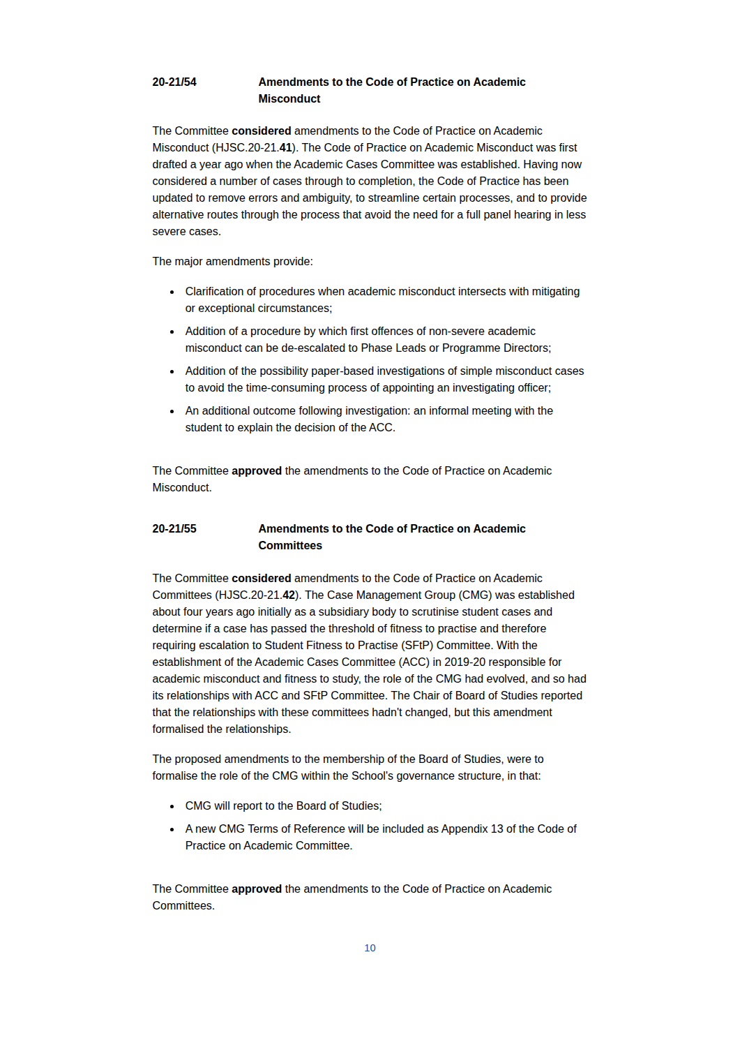20-21/54 Amendments to the Code of Practice on Academic Misconduct
The Committee considered amendments to the Code of Practice on Academic Misconduct (HJSC.20-21.41). The Code of Practice on Academic Misconduct was first drafted a year ago when the Academic Cases Committee was established. Having now considered a number of cases through to completion, the Code of Practice has been updated to remove errors and ambiguity, to streamline certain processes, and to provide alternative routes through the process that avoid the need for a full panel hearing in less severe cases.
The major amendments provide:
Clarification of procedures when academic misconduct intersects with mitigating or exceptional circumstances;
Addition of a procedure by which first offences of non-severe academic misconduct can be de-escalated to Phase Leads or Programme Directors;
Addition of the possibility paper-based investigations of simple misconduct cases to avoid the time-consuming process of appointing an investigating officer;
An additional outcome following investigation: an informal meeting with the student to explain the decision of the ACC.
The Committee approved the amendments to the Code of Practice on Academic Misconduct.
20-21/55 Amendments to the Code of Practice on Academic Committees
The Committee considered amendments to the Code of Practice on Academic Committees (HJSC.20-21.42). The Case Management Group (CMG) was established about four years ago initially as a subsidiary body to scrutinise student cases and determine if a case has passed the threshold of fitness to practise and therefore requiring escalation to Student Fitness to Practise (SFtP) Committee. With the establishment of the Academic Cases Committee (ACC) in 2019-20 responsible for academic misconduct and fitness to study, the role of the CMG had evolved, and so had its relationships with ACC and SFtP Committee. The Chair of Board of Studies reported that the relationships with these committees hadn't changed, but this amendment formalised the relationships.
The proposed amendments to the membership of the Board of Studies, were to formalise the role of the CMG within the School's governance structure, in that:
CMG will report to the Board of Studies;
A new CMG Terms of Reference will be included as Appendix 13 of the Code of Practice on Academic Committee.
The Committee approved the amendments to the Code of Practice on Academic Committees.
10